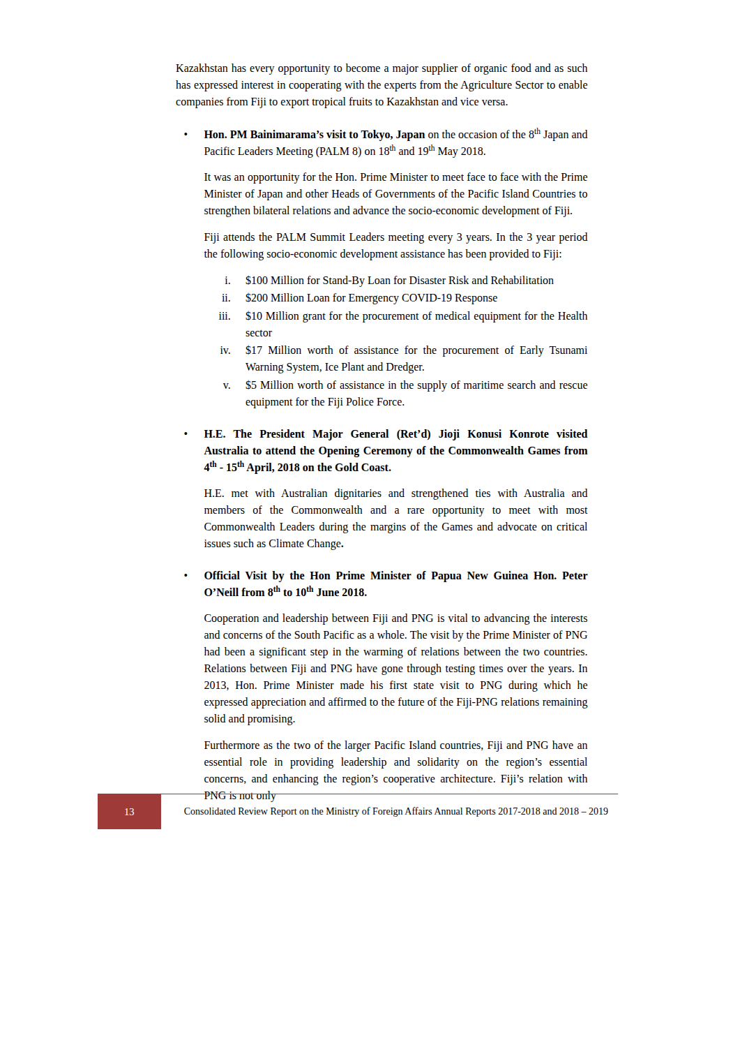Kazakhstan has every opportunity to become a major supplier of organic food and as such has expressed interest in cooperating with the experts from the Agriculture Sector to enable companies from Fiji to export tropical fruits to Kazakhstan and vice versa.
Hon. PM Bainimarama’s visit to Tokyo, Japan on the occasion of the 8th Japan and Pacific Leaders Meeting (PALM 8) on 18th and 19th May 2018.
It was an opportunity for the Hon. Prime Minister to meet face to face with the Prime Minister of Japan and other Heads of Governments of the Pacific Island Countries to strengthen bilateral relations and advance the socio-economic development of Fiji.
Fiji attends the PALM Summit Leaders meeting every 3 years. In the 3 year period the following socio-economic development assistance has been provided to Fiji:
$100 Million for Stand-By Loan for Disaster Risk and Rehabilitation
$200 Million Loan for Emergency COVID-19 Response
$10 Million grant for the procurement of medical equipment for the Health sector
$17 Million worth of assistance for the procurement of Early Tsunami Warning System, Ice Plant and Dredger.
$5 Million worth of assistance in the supply of maritime search and rescue equipment for the Fiji Police Force.
H.E. The President Major General (Ret’d) Jioji Konusi Konrote visited Australia to attend the Opening Ceremony of the Commonwealth Games from 4th - 15th April, 2018 on the Gold Coast.
H.E. met with Australian dignitaries and strengthened ties with Australia and members of the Commonwealth and a rare opportunity to meet with most Commonwealth Leaders during the margins of the Games and advocate on critical issues such as Climate Change.
Official Visit by the Hon Prime Minister of Papua New Guinea Hon. Peter O’Neill from 8th to 10th June 2018.
Cooperation and leadership between Fiji and PNG is vital to advancing the interests and concerns of the South Pacific as a whole. The visit by the Prime Minister of PNG had been a significant step in the warming of relations between the two countries. Relations between Fiji and PNG have gone through testing times over the years. In 2013, Hon. Prime Minister made his first state visit to PNG during which he expressed appreciation and affirmed to the future of the Fiji-PNG relations remaining solid and promising.
Furthermore as the two of the larger Pacific Island countries, Fiji and PNG have an essential role in providing leadership and solidarity on the region’s essential concerns, and enhancing the region’s cooperative architecture. Fiji’s relation with PNG is not only
13
Consolidated Review Report on the Ministry of Foreign Affairs Annual Reports 2017-2018 and 2018 – 2019